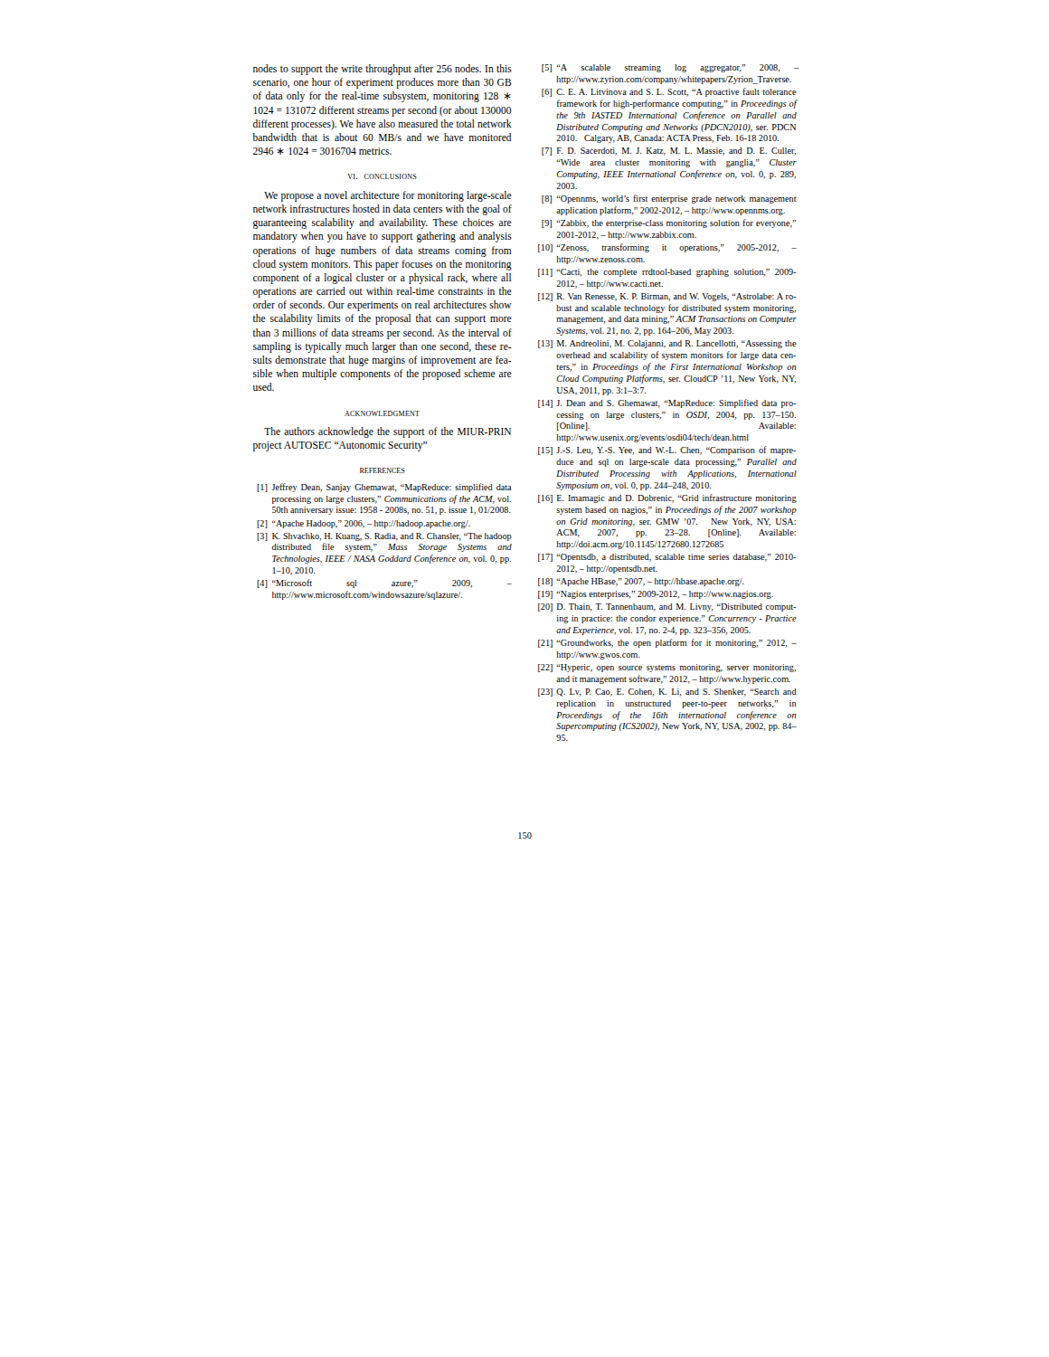nodes to support the write throughput after 256 nodes. In this scenario, one hour of experiment produces more than 30 GB of data only for the real-time subsystem, monitoring 128 ∗ 1024 = 131072 different streams per second (or about 130000 different processes). We have also measured the total network bandwidth that is about 60 MB/s and we have monitored 2946 ∗ 1024 = 3016704 metrics.
VI. Conclusions
We propose a novel architecture for monitoring large-scale network infrastructures hosted in data centers with the goal of guaranteeing scalability and availability. These choices are mandatory when you have to support gathering and analysis operations of huge numbers of data streams coming from cloud system monitors. This paper focuses on the monitoring component of a logical cluster or a physical rack, where all operations are carried out within real-time constraints in the order of seconds. Our experiments on real architectures show the scalability limits of the proposal that can support more than 3 millions of data streams per second. As the interval of sampling is typically much larger than one second, these results demonstrate that huge margins of improvement are feasible when multiple components of the proposed scheme are used.
Acknowledgment
The authors acknowledge the support of the MIUR-PRIN project AUTOSEC “Autonomic Security”
References
Jeffrey Dean, Sanjay Ghemawat, “MapReduce: simplified data processing on large clusters,” Communications of the ACM, vol. 50th anniversary issue: 1958 - 2008s, no. 51, p. issue 1, 01/2008.
“Apache Hadoop,” 2006, – http://hadoop.apache.org/.
K. Shvachko, H. Kuang, S. Radia, and R. Chansler, “The hadoop distributed file system,” Mass Storage Systems and Technologies, IEEE / NASA Goddard Conference on, vol. 0, pp. 1–10, 2010.
“Microsoft sql azure,” 2009, – http://www.microsoft.com/windowsazure/sqlazure/.
“A scalable streaming log aggregator,” 2008, – http://www.zyrion.com/company/whitepapers/Zyrion_Traverse.
C. E. A. Litvinova and S. L. Scott, “A proactive fault tolerance framework for high-performance computing,” in Proceedings of the 9th IASTED International Conference on Parallel and Distributed Computing and Networks (PDCN2010), ser. PDCN 2010. Calgary, AB, Canada: ACTA Press, Feb. 16-18 2010.
F. D. Sacerdoti, M. J. Katz, M. L. Massie, and D. E. Culler, “Wide area cluster monitoring with ganglia,” Cluster Computing, IEEE International Conference on, vol. 0, p. 289, 2003.
“Opennms, world’s first enterprise grade network management application platform,” 2002-2012, – http://www.opennms.org.
“Zabbix, the enterprise-class monitoring solution for everyone,” 2001-2012, – http://www.zabbix.com.
“Zenoss, transforming it operations,” 2005-2012, – http://www.zenoss.com.
“Cacti, the complete rrdtool-based graphing solution,” 2009-2012, – http://www.cacti.net.
R. Van Renesse, K. P. Birman, and W. Vogels, “Astrolabe: A robust and scalable technology for distributed system monitoring, management, and data mining,” ACM Transactions on Computer Systems, vol. 21, no. 2, pp. 164–206, May 2003.
M. Andreolini, M. Colajanni, and R. Lancellotti, “Assessing the overhead and scalability of system monitors for large data centers,” in Proceedings of the First International Workshop on Cloud Computing Platforms, ser. CloudCP ’11, New York, NY, USA, 2011, pp. 3:1–3:7.
J. Dean and S. Ghemawat, “MapReduce: Simplified data processing on large clusters,” in OSDI, 2004, pp. 137–150. [Online]. Available: http://www.usenix.org/events/osdi04/tech/dean.html
J.-S. Leu, Y.-S. Yee, and W.-L. Chen, “Comparison of mapreduce and sql on large-scale data processing,” Parallel and Distributed Processing with Applications, International Symposium on, vol. 0, pp. 244–248, 2010.
E. Imamagic and D. Dobrenic, “Grid infrastructure monitoring system based on nagios,” in Proceedings of the 2007 workshop on Grid monitoring, ser. GMW ’07. New York, NY, USA: ACM, 2007, pp. 23–28. [Online]. Available: http://doi.acm.org/10.1145/1272680.1272685
“Opentsdb, a distributed, scalable time series database,” 2010-2012, – http://opentsdb.net.
“Apache HBase,” 2007, – http://hbase.apache.org/.
“Nagios enterprises,” 2009-2012, – http://www.nagios.org.
D. Thain, T. Tannenbaum, and M. Livny, “Distributed computing in practice: the condor experience.” Concurrency - Practice and Experience, vol. 17, no. 2-4, pp. 323–356, 2005.
“Groundworks, the open platform for it monitoring,” 2012, – http://www.gwos.com.
“Hyperic, open source systems monitoring, server monitoring, and it management software,” 2012, – http://www.hyperic.com.
Q. Lv, P. Cao, E. Cohen, K. Li, and S. Shenker, “Search and replication in unstructured peer-to-peer networks,” in Proceedings of the 16th international conference on Supercomputing (ICS2002), New York, NY, USA, 2002, pp. 84–95.
150